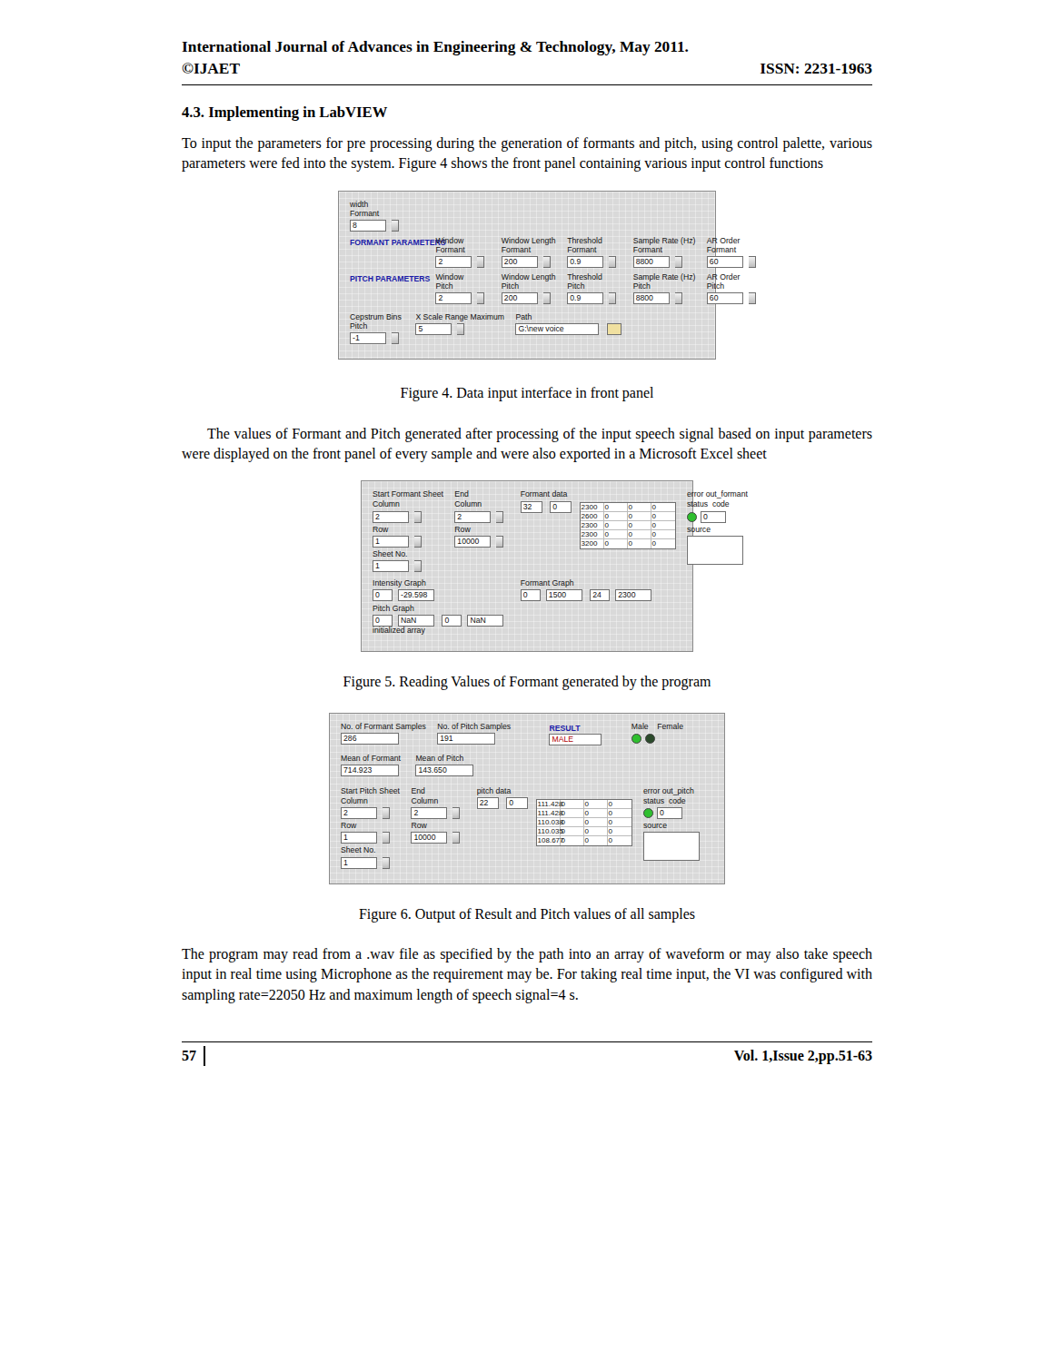International Journal of Advances in Engineering & Technology, May 2011. ©IJAET ISSN: 2231-1963
4.3. Implementing in LabVIEW
To input the parameters for pre processing during the generation of formants and pitch, using control palette, various parameters were fed into the system. Figure 4 shows the front panel containing various input control functions
width
Formant 8
FORMANT PARAMETERS Window
Formant 2 Window Length
Formant 200 Threshold
Formant 0.9 Sample Rate (Hz)
Formant 8800 AR Order
Formant 60
PITCH PARAMETERS Window
Pitch 2 Window Length
Pitch 200 Threshold
Pitch 0.9 Sample Rate (Hz)
Pitch 8800 AR Order
Pitch 60
Cepstrum Bins
Pitch -1 X Scale Range Maximum 5 Path G:\new voice
Figure 4. Data input interface in front panel
The values of Formant and Pitch generated after processing of the input speech signal based on input parameters were displayed on the front panel of every sample and were also exported in a Microsoft Excel sheet
Start Formant Sheet Column 2 Row 1 Sheet No. 1 End Column 2 Row 10000 Formant data 32 0
2300000
2600000
2300000
2300000
3200000
error out_formant status code 0 source
Intensity Graph 0-29.598 Pitch Graph 0 NaN 0 NaN initialized array Formant Graph 01500 242300
Figure 5. Reading Values of Formant generated by the program
No. of Formant Samples 286 No. of Pitch Samples 191 RESULT
MALE Male Female
Mean of Formant 714.923 Mean of Pitch 143.650
Start Pitch Sheet Column 2 Row 1 Sheet No. 1 End Column 2 Row 10000 pitch data 22 0
111.428000
111.428000
110.038000
110.035000
108.677000
error out_pitch status code 0 source
Figure 6. Output of Result and Pitch values of all samples
The program may read from a .wav file as specified by the path into an array of waveform or may also take speech input in real time using Microphone as the requirement may be. For taking real time input, the VI was configured with sampling rate=22050 Hz and maximum length of speech signal=4 s.
57 Vol. 1,Issue 2,pp.51-63